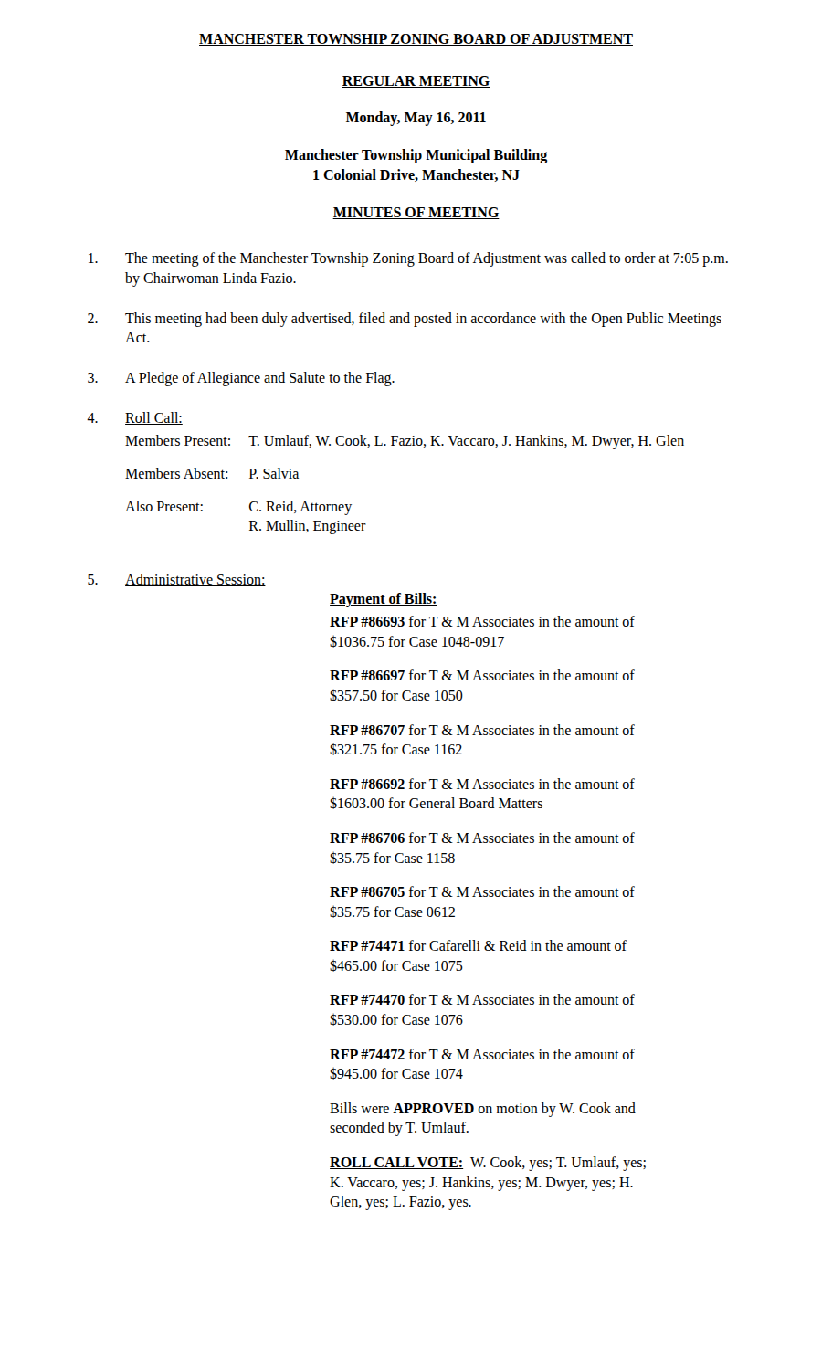MANCHESTER TOWNSHIP ZONING BOARD OF ADJUSTMENT
REGULAR MEETING
Monday, May 16, 2011
Manchester Township Municipal Building 1 Colonial Drive, Manchester, NJ
MINUTES OF MEETING
The meeting of the Manchester Township Zoning Board of Adjustment was called to order at 7:05 p.m. by Chairwoman Linda Fazio.
This meeting had been duly advertised, filed and posted in accordance with the Open Public Meetings Act.
A Pledge of Allegiance and Salute to the Flag.
Roll Call:
| Members Present: | T. Umlauf, W. Cook, L. Fazio, K. Vaccaro, J. Hankins, M. Dwyer, H. Glen |
| Members Absent: | P. Salvia |
| Also Present: | C. Reid, Attorney R. Mullin, Engineer |
Administrative Session:
Payment of Bills:
RFP #86693 for T & M Associates in the amount of $1036.75 for Case 1048-0917
RFP #86697 for T & M Associates in the amount of $357.50 for Case 1050
RFP #86707 for T & M Associates in the amount of $321.75 for Case 1162
RFP #86692 for T & M Associates in the amount of $1603.00 for General Board Matters
RFP #86706 for T & M Associates in the amount of $35.75 for Case 1158
RFP #86705 for T & M Associates in the amount of $35.75 for Case 0612
RFP #74471 for Cafarelli & Reid in the amount of $465.00 for Case 1075
RFP #74470 for T & M Associates in the amount of $530.00 for Case 1076
RFP #74472 for T & M Associates in the amount of $945.00 for Case 1074
Bills were APPROVED on motion by W. Cook and seconded by T. Umlauf.
ROLL CALL VOTE: W. Cook, yes; T. Umlauf, yes; K. Vaccaro, yes; J. Hankins, yes; M. Dwyer, yes; H. Glen, yes; L. Fazio, yes.